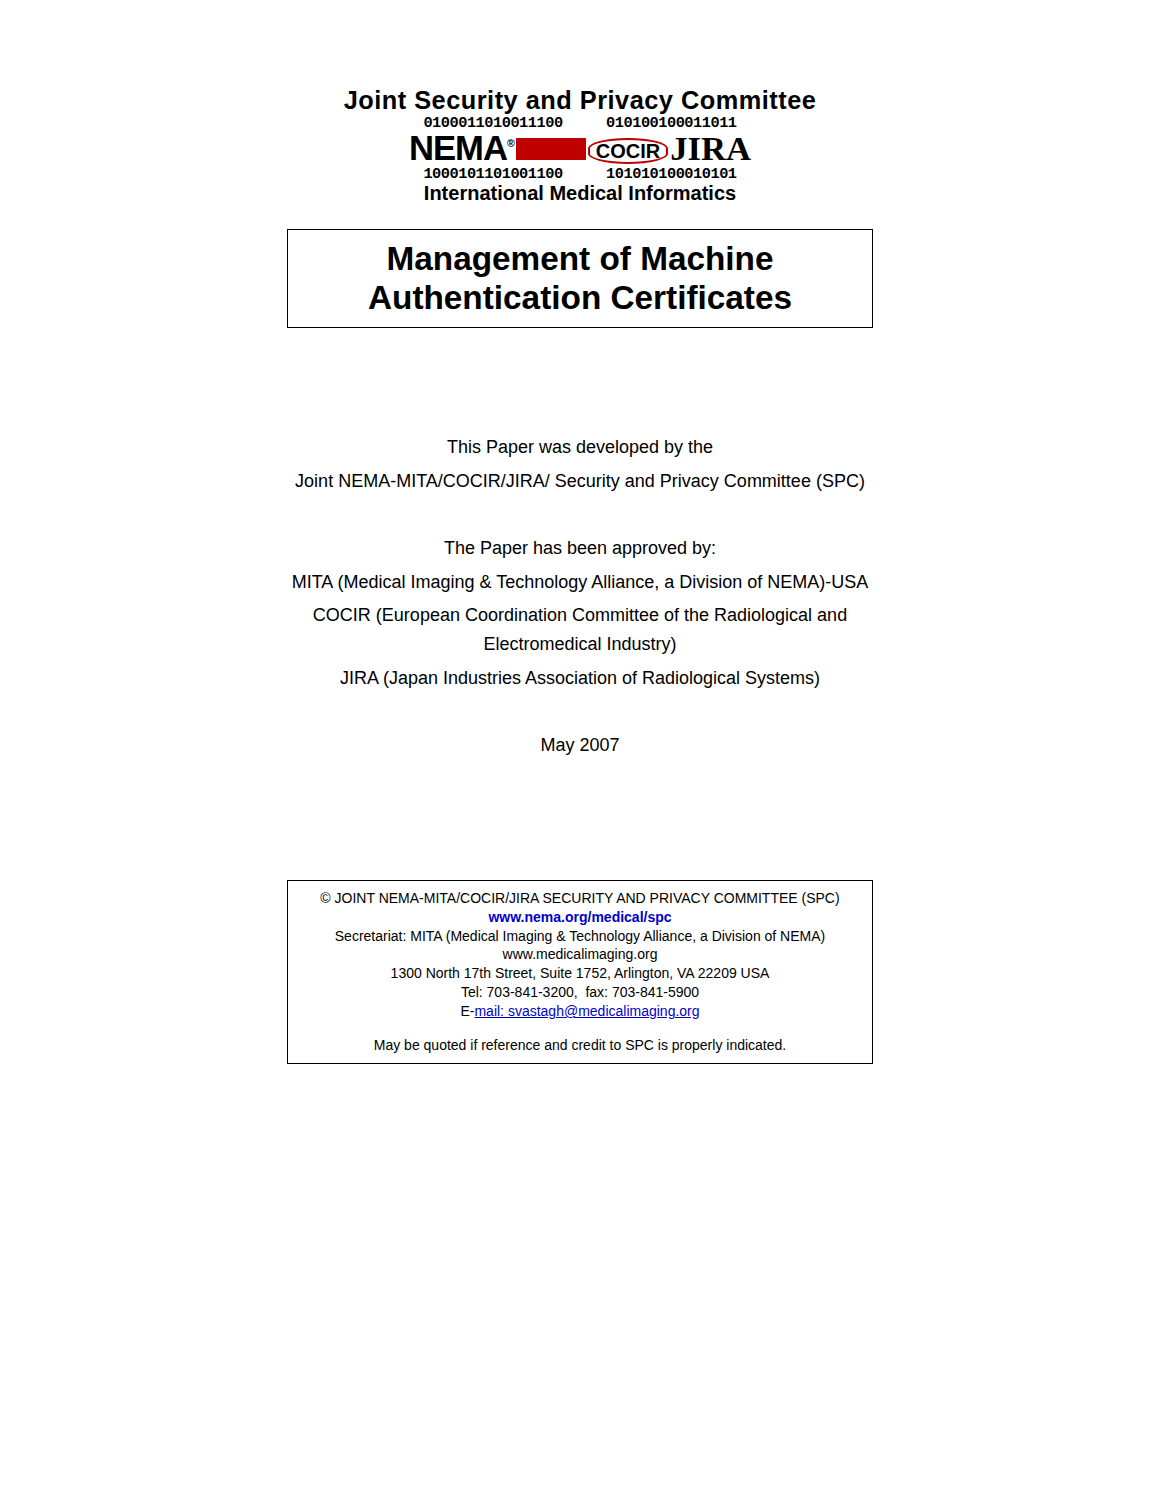Joint Security and Privacy Committee
0100011010011100 010100100011011
NEMA® COCIR JIRA
1000101101001100 101010100010101
International Medical Informatics
Management of Machine Authentication Certificates
This Paper was developed by the
Joint NEMA-MITA/COCIR/JIRA/ Security and Privacy Committee (SPC)
The Paper has been approved by:
MITA (Medical Imaging & Technology Alliance, a Division of NEMA)-USA
COCIR (European Coordination Committee of the Radiological and Electromedical Industry)
JIRA (Japan Industries Association of Radiological Systems)
May 2007
© JOINT NEMA-MITA/COCIR/JIRA SECURITY AND PRIVACY COMMITTEE (SPC)
www.nema.org/medical/spc
Secretariat: MITA (Medical Imaging & Technology Alliance, a Division of NEMA)
www.medicalimaging.org
1300 North 17th Street, Suite 1752, Arlington, VA 22209 USA
Tel: 703-841-3200, fax: 703-841-5900
E-mail: svastagh@medicalimaging.org
May be quoted if reference and credit to SPC is properly indicated.